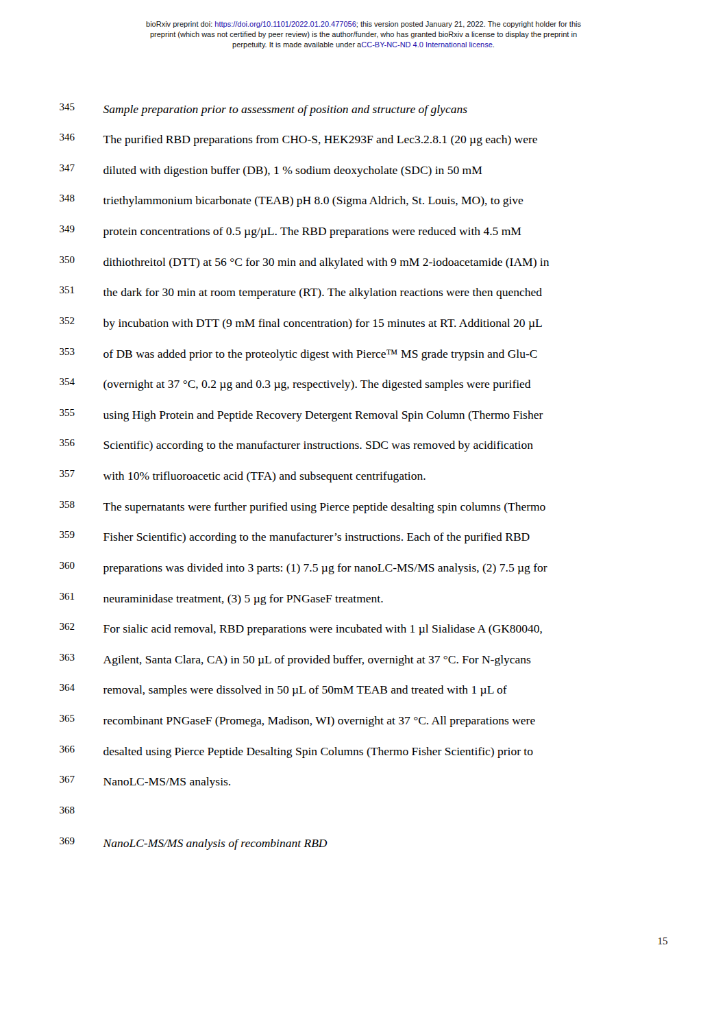bioRxiv preprint doi: https://doi.org/10.1101/2022.01.20.477056; this version posted January 21, 2022. The copyright holder for this preprint (which was not certified by peer review) is the author/funder, who has granted bioRxiv a license to display the preprint in perpetuity. It is made available under aCC-BY-NC-ND 4.0 International license.
345 Sample preparation prior to assessment of position and structure of glycans
346 The purified RBD preparations from CHO-S, HEK293F and Lec3.2.8.1 (20 µg each) were
347 diluted with digestion buffer (DB), 1 % sodium deoxycholate (SDC) in 50 mM
348 triethylammonium bicarbonate (TEAB) pH 8.0 (Sigma Aldrich, St. Louis, MO), to give
349 protein concentrations of 0.5 µg/µL. The RBD preparations were reduced with 4.5 mM
350 dithiothreitol (DTT) at 56 °C for 30 min and alkylated with 9 mM 2-iodoacetamide (IAM) in
351 the dark for 30 min at room temperature (RT). The alkylation reactions were then quenched
352 by incubation with DTT (9 mM final concentration) for 15 minutes at RT. Additional 20 µL
353 of DB was added prior to the proteolytic digest with Pierce™ MS grade trypsin and Glu-C
354(overnight at 37 °C, 0.2 µg and 0.3 µg, respectively). The digested samples were purified
355 using High Protein and Peptide Recovery Detergent Removal Spin Column (Thermo Fisher
356 Scientific) according to the manufacturer instructions. SDC was removed by acidification
357 with 10% trifluoroacetic acid (TFA) and subsequent centrifugation.
358 The supernatants were further purified using Pierce peptide desalting spin columns (Thermo
359 Fisher Scientific) according to the manufacturer’s instructions. Each of the purified RBD
360 preparations was divided into 3 parts: (1) 7.5 µg for nanoLC-MS/MS analysis, (2) 7.5 µg for
361 neuraminidase treatment, (3) 5 µg for PNGaseF treatment.
362 For sialic acid removal, RBD preparations were incubated with 1 µl Sialidase A (GK80040,
363 Agilent, Santa Clara, CA) in 50 µL of provided buffer, overnight at 37 °C. For N-glycans
364 removal, samples were dissolved in 50 µL of 50mM TEAB and treated with 1 µL of
365 recombinant PNGaseF (Promega, Madison, WI) overnight at 37 °C. All preparations were
366 desalted using Pierce Peptide Desalting Spin Columns (Thermo Fisher Scientific) prior to
367 NanoLC-MS/MS analysis.
368
369 NanoLC-MS/MS analysis of recombinant RBD
15